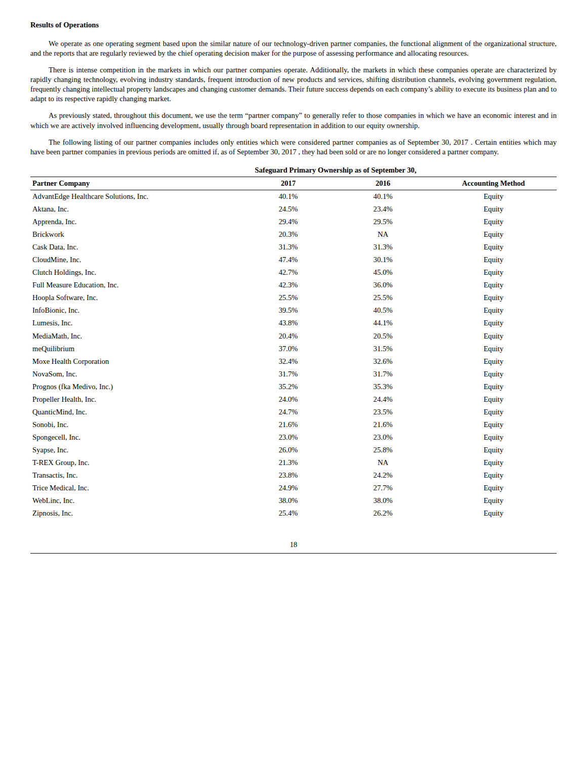Results of Operations
We operate as one operating segment based upon the similar nature of our technology-driven partner companies, the functional alignment of the organizational structure, and the reports that are regularly reviewed by the chief operating decision maker for the purpose of assessing performance and allocating resources.
There is intense competition in the markets in which our partner companies operate. Additionally, the markets in which these companies operate are characterized by rapidly changing technology, evolving industry standards, frequent introduction of new products and services, shifting distribution channels, evolving government regulation, frequently changing intellectual property landscapes and changing customer demands. Their future success depends on each company’s ability to execute its business plan and to adapt to its respective rapidly changing market.
As previously stated, throughout this document, we use the term “partner company” to generally refer to those companies in which we have an economic interest and in which we are actively involved influencing development, usually through board representation in addition to our equity ownership.
The following listing of our partner companies includes only entities which were considered partner companies as of September 30, 2017 . Certain entities which may have been partner companies in previous periods are omitted if, as of September 30, 2017 , they had been sold or are no longer considered a partner company.
| | Safeguard Primary Ownership as of September 30, | |
| --- | --- | --- |
| Partner Company | 2017 | 2016 | Accounting Method |
| AdvantEdge Healthcare Solutions, Inc. | 40.1% | 40.1% | Equity |
| Aktana, Inc. | 24.5% | 23.4% | Equity |
| Apprenda, Inc. | 29.4% | 29.5% | Equity |
| Brickwork | 20.3% | NA | Equity |
| Cask Data, Inc. | 31.3% | 31.3% | Equity |
| CloudMine, Inc. | 47.4% | 30.1% | Equity |
| Clutch Holdings, Inc. | 42.7% | 45.0% | Equity |
| Full Measure Education, Inc. | 42.3% | 36.0% | Equity |
| Hoopla Software, Inc. | 25.5% | 25.5% | Equity |
| InfoBionic, Inc. | 39.5% | 40.5% | Equity |
| Lumesis, Inc. | 43.8% | 44.1% | Equity |
| MediaMath, Inc. | 20.4% | 20.5% | Equity |
| meQuilibrium | 37.0% | 31.5% | Equity |
| Moxe Health Corporation | 32.4% | 32.6% | Equity |
| NovaSom, Inc. | 31.7% | 31.7% | Equity |
| Prognos (fka Medivo, Inc.) | 35.2% | 35.3% | Equity |
| Propeller Health, Inc. | 24.0% | 24.4% | Equity |
| QuanticMind, Inc. | 24.7% | 23.5% | Equity |
| Sonobi, Inc. | 21.6% | 21.6% | Equity |
| Spongecell, Inc. | 23.0% | 23.0% | Equity |
| Syapse, Inc. | 26.0% | 25.8% | Equity |
| T-REX Group, Inc. | 21.3% | NA | Equity |
| Transactis, Inc. | 23.8% | 24.2% | Equity |
| Trice Medical, Inc. | 24.9% | 27.7% | Equity |
| WebLinc, Inc. | 38.0% | 38.0% | Equity |
| Zipnosis, Inc. | 25.4% | 26.2% | Equity |
18